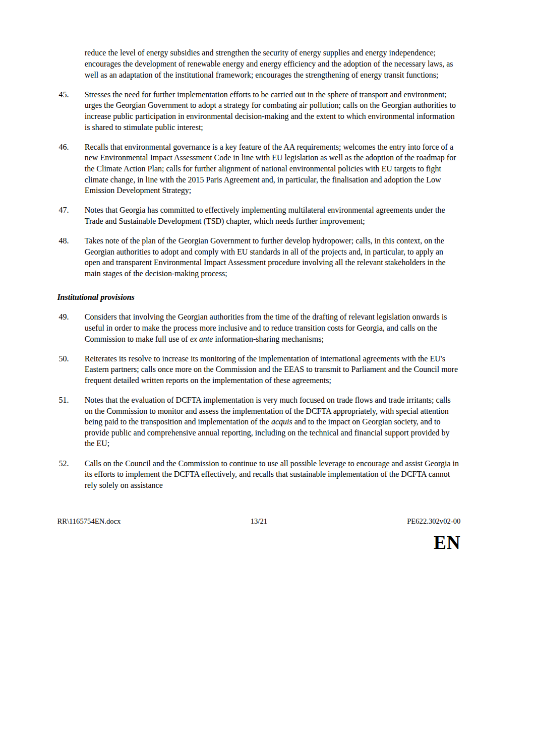reduce the level of energy subsidies and strengthen the security of energy supplies and energy independence; encourages the development of renewable energy and energy efficiency and the adoption of the necessary laws, as well as an adaptation of the institutional framework; encourages the strengthening of energy transit functions;
45.
Stresses the need for further implementation efforts to be carried out in the sphere of transport and environment; urges the Georgian Government to adopt a strategy for combating air pollution; calls on the Georgian authorities to increase public participation in environmental decision-making and the extent to which environmental information is shared to stimulate public interest;
46.
Recalls that environmental governance is a key feature of the AA requirements; welcomes the entry into force of a new Environmental Impact Assessment Code in line with EU legislation as well as the adoption of the roadmap for the Climate Action Plan; calls for further alignment of national environmental policies with EU targets to fight climate change, in line with the 2015 Paris Agreement and, in particular, the finalisation and adoption the Low Emission Development Strategy;
47.
Notes that Georgia has committed to effectively implementing multilateral environmental agreements under the Trade and Sustainable Development (TSD) chapter, which needs further improvement;
48.
Takes note of the plan of the Georgian Government to further develop hydropower; calls, in this context, on the Georgian authorities to adopt and comply with EU standards in all of the projects and, in particular, to apply an open and transparent Environmental Impact Assessment procedure involving all the relevant stakeholders in the main stages of the decision-making process;
Institutional provisions
49.
Considers that involving the Georgian authorities from the time of the drafting of relevant legislation onwards is useful in order to make the process more inclusive and to reduce transition costs for Georgia, and calls on the Commission to make full use of ex ante information-sharing mechanisms;
50.
Reiterates its resolve to increase its monitoring of the implementation of international agreements with the EU's Eastern partners; calls once more on the Commission and the EEAS to transmit to Parliament and the Council more frequent detailed written reports on the implementation of these agreements;
51.
Notes that the evaluation of DCFTA implementation is very much focused on trade flows and trade irritants; calls on the Commission to monitor and assess the implementation of the DCFTA appropriately, with special attention being paid to the transposition and implementation of the acquis and to the impact on Georgian society, and to provide public and comprehensive annual reporting, including on the technical and financial support provided by the EU;
52.
Calls on the Council and the Commission to continue to use all possible leverage to encourage and assist Georgia in its efforts to implement the DCFTA effectively, and recalls that sustainable implementation of the DCFTA cannot rely solely on assistance
RR\1165754EN.docx
13/21
PE622.302v02-00
EN